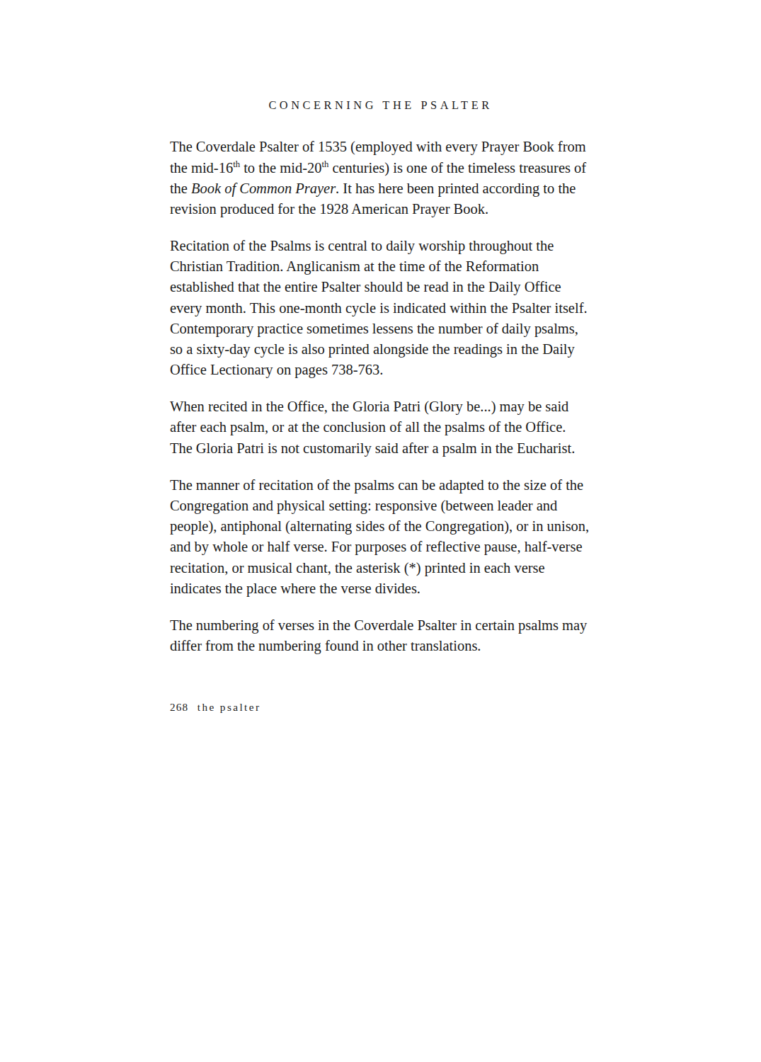Concerning the Psalter
The Coverdale Psalter of 1535 (employed with every Prayer Book from the mid-16th to the mid-20th centuries) is one of the timeless treasures of the Book of Common Prayer. It has here been printed according to the revision produced for the 1928 American Prayer Book.
Recitation of the Psalms is central to daily worship throughout the Christian Tradition. Anglicanism at the time of the Reformation established that the entire Psalter should be read in the Daily Office every month. This one-month cycle is indicated within the Psalter itself. Contemporary practice sometimes lessens the number of daily psalms, so a sixty-day cycle is also printed alongside the readings in the Daily Office Lectionary on pages 738-763.
When recited in the Office, the Gloria Patri (Glory be...) may be said after each psalm, or at the conclusion of all the psalms of the Office. The Gloria Patri is not customarily said after a psalm in the Eucharist.
The manner of recitation of the psalms can be adapted to the size of the Congregation and physical setting: responsive (between leader and people), antiphonal (alternating sides of the Congregation), or in unison, and by whole or half verse. For purposes of reflective pause, half-verse recitation, or musical chant, the asterisk (*) printed in each verse indicates the place where the verse divides.
The numbering of verses in the Coverdale Psalter in certain psalms may differ from the numbering found in other translations.
268 the psalter